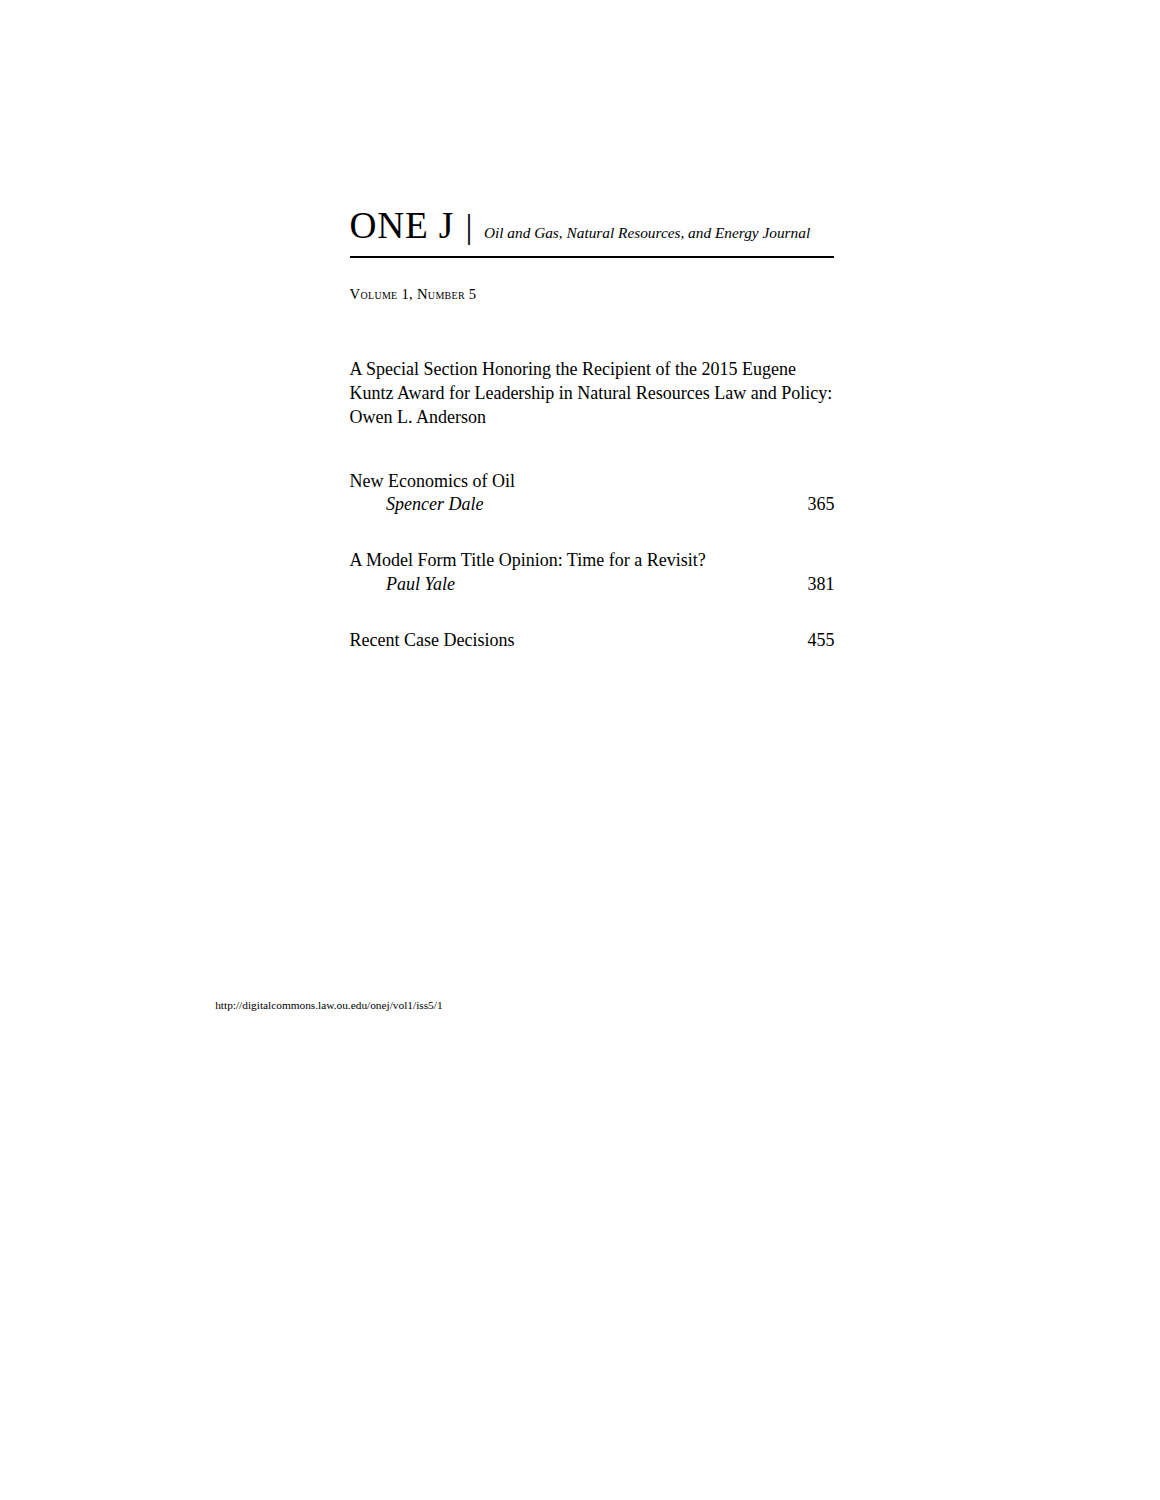ONE J | Oil and Gas, Natural Resources, and Energy Journal
Volume 1, Number 5
A Special Section Honoring the Recipient of the 2015 Eugene Kuntz Award for Leadership in Natural Resources Law and Policy: Owen L. Anderson
New Economics of Oil
Spencer Dale 365
A Model Form Title Opinion: Time for a Revisit?
Paul Yale 381
Recent Case Decisions 455
http://digitalcommons.law.ou.edu/onej/vol1/iss5/1